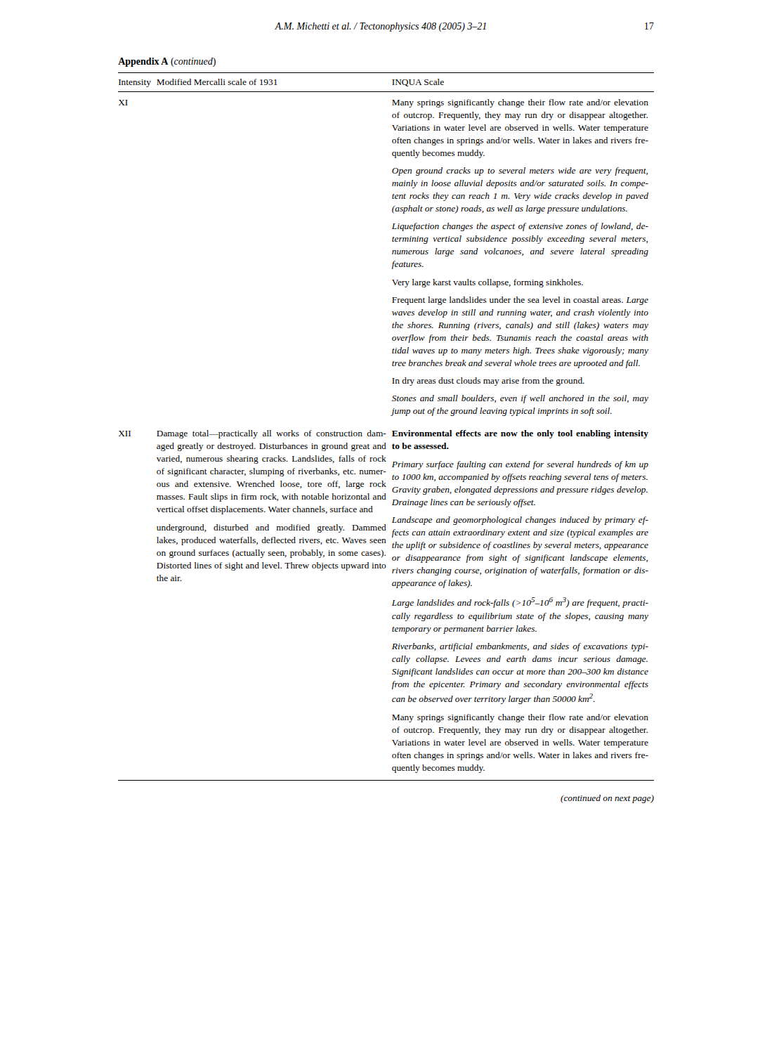A.M. Michetti et al. / Tectonophysics 408 (2005) 3–21 17
Appendix A (continued)
| Intensity | Modified Mercalli scale of 1931 | INQUA Scale |
| --- | --- | --- |
| XI | | Many springs significantly change their flow rate and/or elevation of outcrop. Frequently, they may run dry or disappear altogether. Variations in water level are observed in wells. Water temperature often changes in springs and/or wells. Water in lakes and rivers frequently becomes muddy. Open ground cracks up to several meters wide are very frequent, mainly in loose alluvial deposits and/or saturated soils. In competent rocks they can reach 1 m. Very wide cracks develop in paved (asphalt or stone) roads, as well as large pressure undulations. Liquefaction changes the aspect of extensive zones of lowland, determining vertical subsidence possibly exceeding several meters, numerous large sand volcanoes, and severe lateral spreading features. Very large karst vaults collapse, forming sinkholes. Frequent large landslides under the sea level in coastal areas. Large waves develop in still and running water, and crash violently into the shores. Running (rivers, canals) and still (lakes) waters may overflow from their beds. Tsunamis reach the coastal areas with tidal waves up to many meters high. Trees shake vigorously; many tree branches break and several whole trees are uprooted and fall. In dry areas dust clouds may arise from the ground. Stones and small boulders, even if well anchored in the soil, may jump out of the ground leaving typical imprints in soft soil. |
| XII | Damage total—practically all works of construction damaged greatly or destroyed. Disturbances in ground great and varied, numerous shearing cracks. Landslides, falls of rock of significant character, slumping of riverbanks, etc. numerous and extensive. Wrenched loose, tore off, large rock masses. Fault slips in firm rock, with notable horizontal and vertical offset displacements. Water channels, surface and underground, disturbed and modified greatly. Dammed lakes, produced waterfalls, deflected rivers, etc. Waves seen on ground surfaces (actually seen, probably, in some cases). Distorted lines of sight and level. Threw objects upward into the air. | Environmental effects are now the only tool enabling intensity to be assessed. Primary surface faulting can extend for several hundreds of km up to 1000 km, accompanied by offsets reaching several tens of meters. Gravity graben, elongated depressions and pressure ridges develop. Drainage lines can be seriously offset. Landscape and geomorphological changes induced by primary effects can attain extraordinary extent and size (typical examples are the uplift or subsidence of coastlines by several meters, appearance or disappearance from sight of significant landscape elements, rivers changing course, origination of waterfalls, formation or disappearance of lakes). Large landslides and rock-falls (>10 5 –10 6 m 3 ) are frequent, practically regardless to equilibrium state of the slopes, causing many temporary or permanent barrier lakes. Riverbanks, artificial embankments, and sides of excavations typically collapse. Levees and earth dams incur serious damage. Significant landslides can occur at more than 200–300 km distance from the epicenter. Primary and secondary environmental effects can be observed over territory larger than 50000 km 2 . Many springs significantly change their flow rate and/or elevation of outcrop. Frequently, they may run dry or disappear altogether. Variations in water level are observed in wells. Water temperature often changes in springs and/or wells. Water in lakes and rivers frequently becomes muddy. |
(continued on next page)